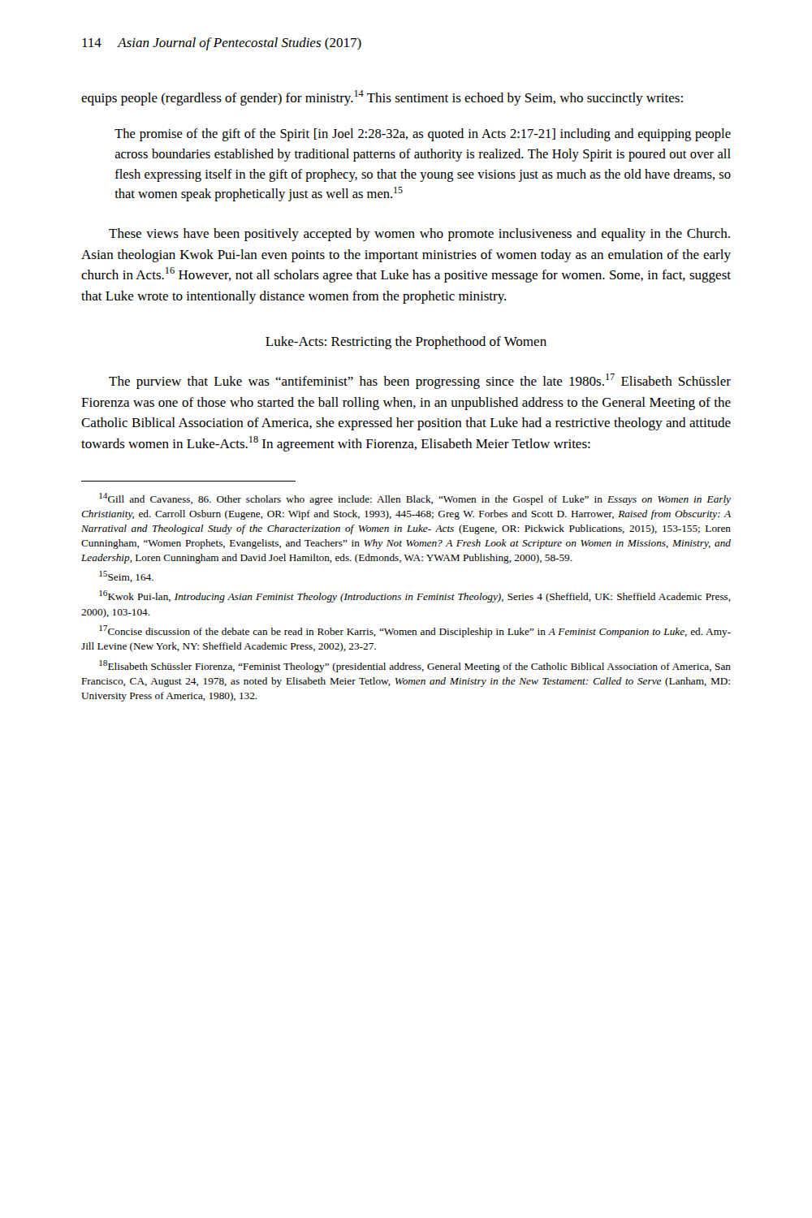114 Asian Journal of Pentecostal Studies (2017)
equips people (regardless of gender) for ministry.14 This sentiment is echoed by Seim, who succinctly writes:
The promise of the gift of the Spirit [in Joel 2:28-32a, as quoted in Acts 2:17-21] including and equipping people across boundaries established by traditional patterns of authority is realized. The Holy Spirit is poured out over all flesh expressing itself in the gift of prophecy, so that the young see visions just as much as the old have dreams, so that women speak prophetically just as well as men.15
These views have been positively accepted by women who promote inclusiveness and equality in the Church. Asian theologian Kwok Pui-lan even points to the important ministries of women today as an emulation of the early church in Acts.16 However, not all scholars agree that Luke has a positive message for women. Some, in fact, suggest that Luke wrote to intentionally distance women from the prophetic ministry.
Luke-Acts: Restricting the Prophethood of Women
The purview that Luke was “antifeminist” has been progressing since the late 1980s.17 Elisabeth Schüssler Fiorenza was one of those who started the ball rolling when, in an unpublished address to the General Meeting of the Catholic Biblical Association of America, she expressed her position that Luke had a restrictive theology and attitude towards women in Luke-Acts.18 In agreement with Fiorenza, Elisabeth Meier Tetlow writes:
14 Gill and Cavaness, 86. Other scholars who agree include: Allen Black, “Women in the Gospel of Luke” in Essays on Women in Early Christianity, ed. Carroll Osburn (Eugene, OR: Wipf and Stock, 1993), 445-468; Greg W. Forbes and Scott D. Harrower, Raised from Obscurity: A Narratival and Theological Study of the Characterization of Women in Luke- Acts (Eugene, OR: Pickwick Publications, 2015), 153-155; Loren Cunningham, “Women Prophets, Evangelists, and Teachers” in Why Not Women? A Fresh Look at Scripture on Women in Missions, Ministry, and Leadership, Loren Cunningham and David Joel Hamilton, eds. (Edmonds, WA: YWAM Publishing, 2000), 58-59.
15 Seim, 164.
16 Kwok Pui-lan, Introducing Asian Feminist Theology (Introductions in Feminist Theology), Series 4 (Sheffield, UK: Sheffield Academic Press, 2000), 103-104.
17 Concise discussion of the debate can be read in Rober Karris, “Women and Discipleship in Luke” in A Feminist Companion to Luke, ed. Amy-Jill Levine (New York, NY: Sheffield Academic Press, 2002), 23-27.
18 Elisabeth Schüssler Fiorenza, “Feminist Theology” (presidential address, General Meeting of the Catholic Biblical Association of America, San Francisco, CA, August 24, 1978, as noted by Elisabeth Meier Tetlow, Women and Ministry in the New Testament: Called to Serve (Lanham, MD: University Press of America, 1980), 132.